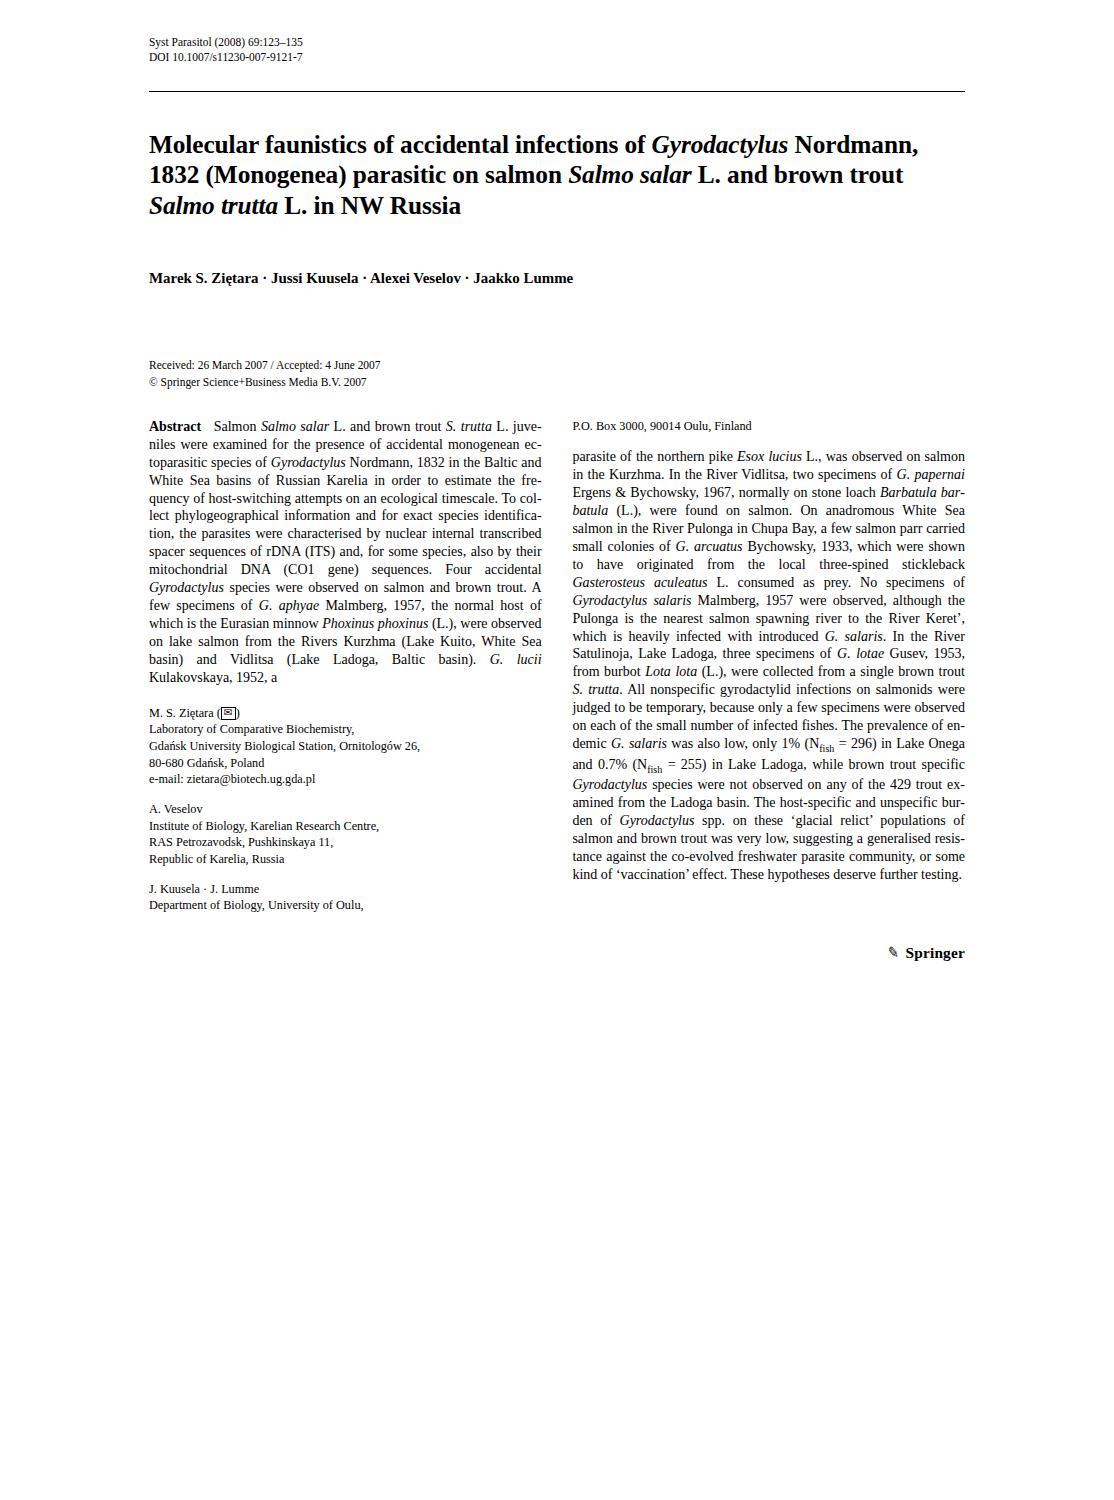Syst Parasitol (2008) 69:123–135 DOI 10.1007/s11230-007-9121-7
Molecular faunistics of accidental infections of Gyrodactylus Nordmann, 1832 (Monogenea) parasitic on salmon Salmo salar L. and brown trout Salmo trutta L. in NW Russia
Marek S. Ziętara · Jussi Kuusela · Alexei Veselov · Jaakko Lumme
Received: 26 March 2007 / Accepted: 4 June 2007 © Springer Science+Business Media B.V. 2007
Abstract Salmon Salmo salar L. and brown trout S. trutta L. juveniles were examined for the presence of accidental monogenean ectoparasitic species of Gyrodactylus Nordmann, 1832 in the Baltic and White Sea basins of Russian Karelia in order to estimate the frequency of host-switching attempts on an ecological timescale. To collect phylogeographical information and for exact species identification, the parasites were characterised by nuclear internal transcribed spacer sequences of rDNA (ITS) and, for some species, also by their mitochondrial DNA (CO1 gene) sequences. Four accidental Gyrodactylus species were observed on salmon and brown trout. A few specimens of G. aphyae Malmberg, 1957, the normal host of which is the Eurasian minnow Phoxinus phoxinus (L.), were observed on lake salmon from the Rivers Kurzhma (Lake Kuito, White Sea basin) and Vidlitsa (Lake Ladoga, Baltic basin). G. lucii Kulakovskaya, 1952, a
M. S. Ziętara (✉)
Laboratory of Comparative Biochemistry,
Gdańsk University Biological Station, Ornitologów 26,
80-680 Gdańsk, Poland
e-mail: zietara@biotech.ug.gda.pl
A. Veselov
Institute of Biology, Karelian Research Centre,
RAS Petrozavodsk, Pushkinskaya 11,
Republic of Karelia, Russia
J. Kuusela · J. Lumme
Department of Biology, University of Oulu,
P.O. Box 3000, 90014 Oulu, Finland
parasite of the northern pike Esox lucius L., was observed on salmon in the Kurzhma. In the River Vidlitsa, two specimens of G. papernai Ergens & Bychowsky, 1967, normally on stone loach Barbatula barbatula (L.), were found on salmon. On anadromous White Sea salmon in the River Pulonga in Chupa Bay, a few salmon parr carried small colonies of G. arcuatus Bychowsky, 1933, which were shown to have originated from the local three-spined stickleback Gasterosteus aculeatus L. consumed as prey. No specimens of Gyrodactylus salaris Malmberg, 1957 were observed, although the Pulonga is the nearest salmon spawning river to the River Keret’, which is heavily infected with introduced G. salaris. In the River Satulinoja, Lake Ladoga, three specimens of G. lotae Gusev, 1953, from burbot Lota lota (L.), were collected from a single brown trout S. trutta. All nonspecific gyrodactylid infections on salmonids were judged to be temporary, because only a few specimens were observed on each of the small number of infected fishes. The prevalence of endemic G. salaris was also low, only 1% (Nfish = 296) in Lake Onega and 0.7% (Nfish = 255) in Lake Ladoga, while brown trout specific Gyrodactylus species were not observed on any of the 429 trout examined from the Ladoga basin. The host-specific and unspecific burden of Gyrodactylus spp. on these ‘glacial relict’ populations of salmon and brown trout was very low, suggesting a generalised resistance against the co-evolved freshwater parasite community, or some kind of ‘vaccination’ effect. These hypotheses deserve further testing.
✎Springer